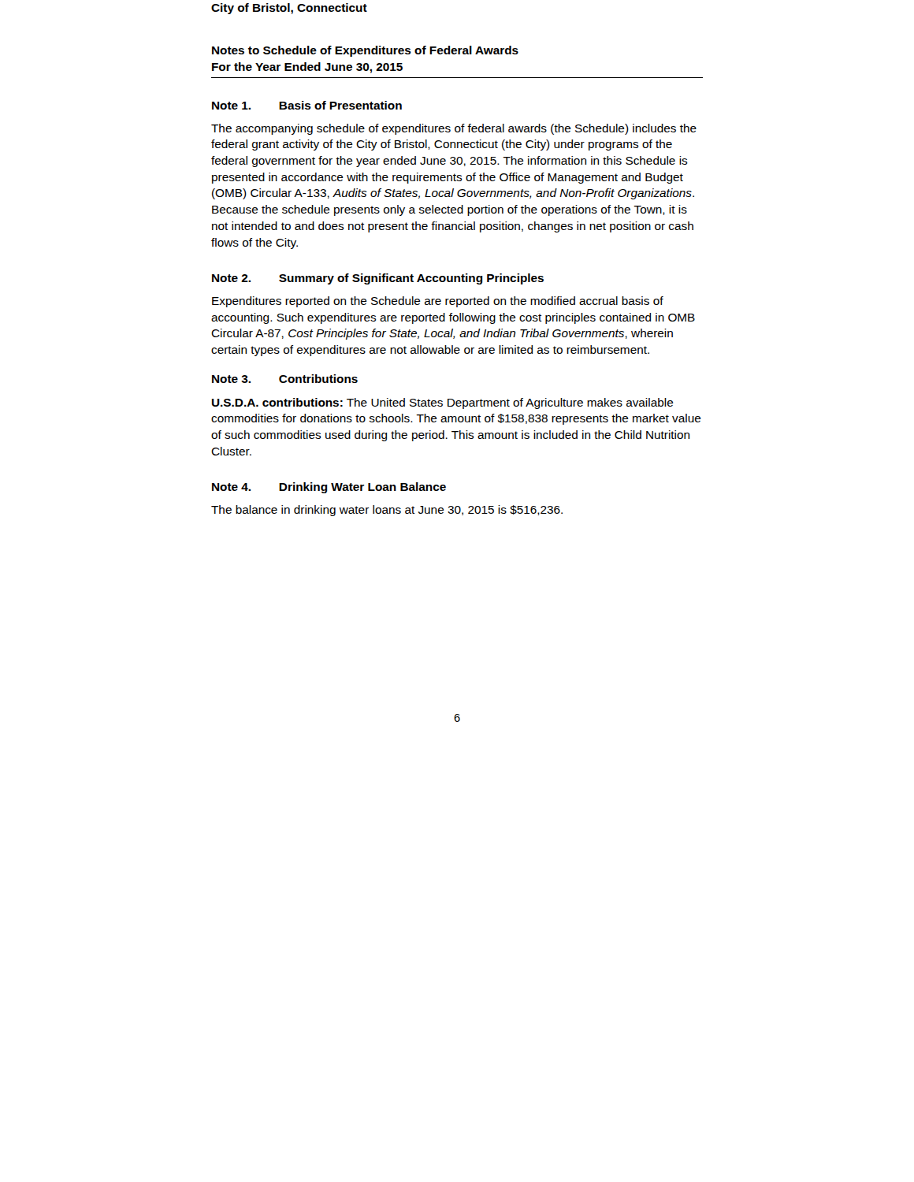City of Bristol, Connecticut
Notes to Schedule of Expenditures of Federal AwardsFor the Year Ended June 30, 2015
Note 1. Basis of Presentation
The accompanying schedule of expenditures of federal awards (the Schedule) includes the federal grant activity of the City of Bristol, Connecticut (the City) under programs of the federal government for the year ended June 30, 2015. The information in this Schedule is presented in accordance with the requirements of the Office of Management and Budget (OMB) Circular A-133, Audits of States, Local Governments, and Non-Profit Organizations. Because the schedule presents only a selected portion of the operations of the Town, it is not intended to and does not present the financial position, changes in net position or cash flows of the City.
Note 2. Summary of Significant Accounting Principles
Expenditures reported on the Schedule are reported on the modified accrual basis of accounting. Such expenditures are reported following the cost principles contained in OMB Circular A-87, Cost Principles for State, Local, and Indian Tribal Governments, wherein certain types of expenditures are not allowable or are limited as to reimbursement.
Note 3. Contributions
U.S.D.A. contributions: The United States Department of Agriculture makes available commodities for donations to schools. The amount of $158,838 represents the market value of such commodities used during the period. This amount is included in the Child Nutrition Cluster.
Note 4. Drinking Water Loan Balance
The balance in drinking water loans at June 30, 2015 is $516,236.
6